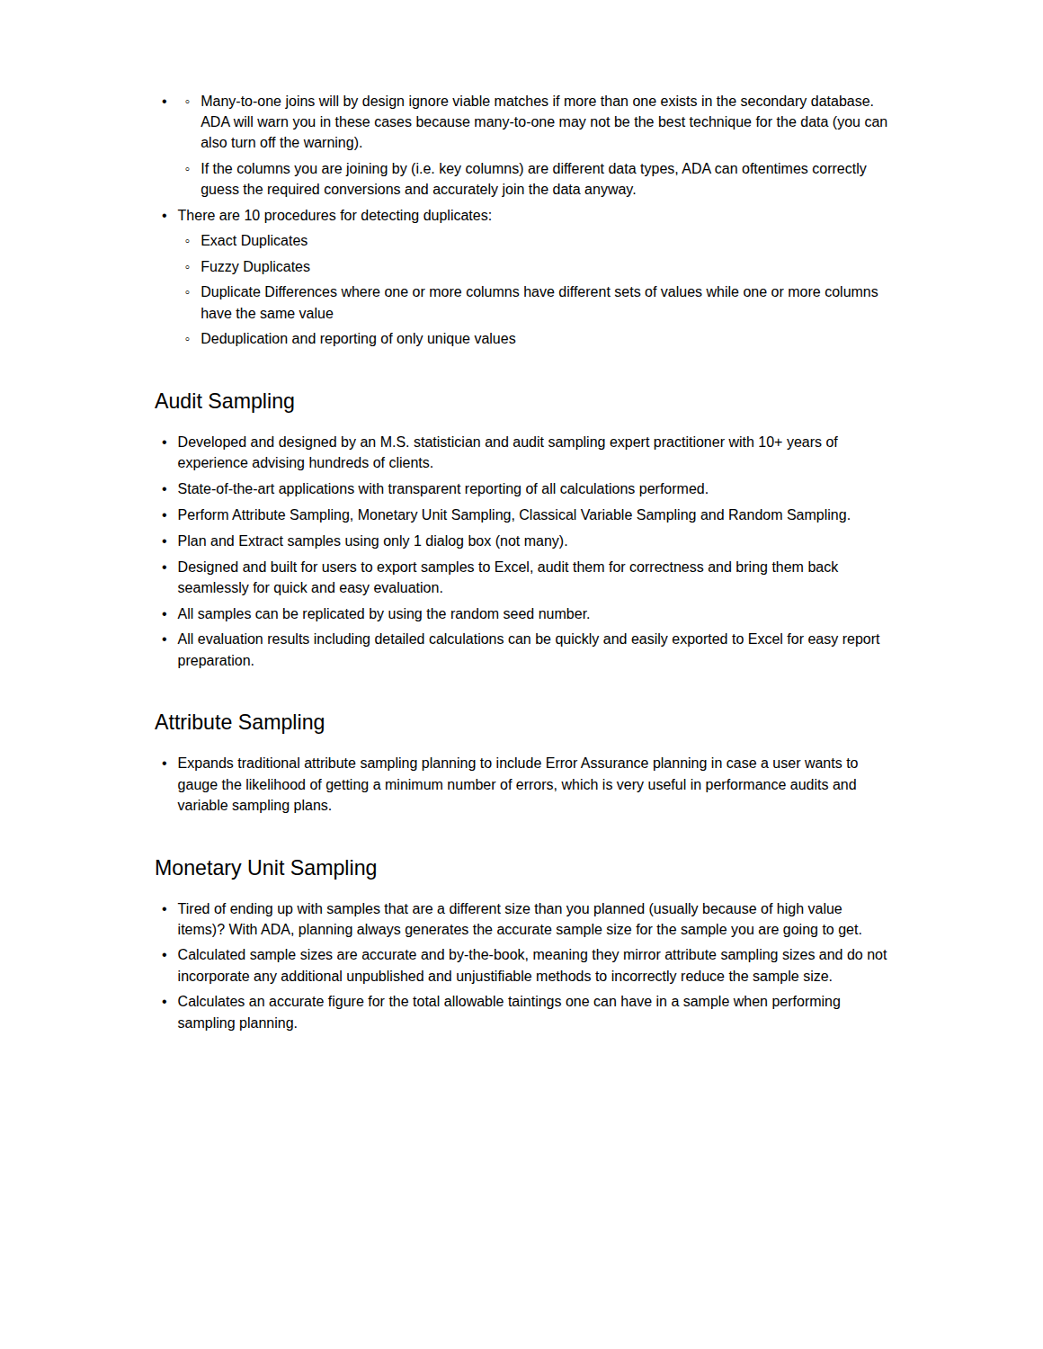Many-to-one joins will by design ignore viable matches if more than one exists in the secondary database. ADA will warn you in these cases because many-to-one may not be the best technique for the data (you can also turn off the warning).
If the columns you are joining by (i.e. key columns) are different data types, ADA can oftentimes correctly guess the required conversions and accurately join the data anyway.
There are 10 procedures for detecting duplicates:
Exact Duplicates
Fuzzy Duplicates
Duplicate Differences where one or more columns have different sets of values while one or more columns have the same value
Deduplication and reporting of only unique values
Audit Sampling
Developed and designed by an M.S. statistician and audit sampling expert practitioner with 10+ years of experience advising hundreds of clients.
State-of-the-art applications with transparent reporting of all calculations performed.
Perform Attribute Sampling, Monetary Unit Sampling, Classical Variable Sampling and Random Sampling.
Plan and Extract samples using only 1 dialog box (not many).
Designed and built for users to export samples to Excel, audit them for correctness and bring them back seamlessly for quick and easy evaluation.
All samples can be replicated by using the random seed number.
All evaluation results including detailed calculations can be quickly and easily exported to Excel for easy report preparation.
Attribute Sampling
Expands traditional attribute sampling planning to include Error Assurance planning in case a user wants to gauge the likelihood of getting a minimum number of errors, which is very useful in performance audits and variable sampling plans.
Monetary Unit Sampling
Tired of ending up with samples that are a different size than you planned (usually because of high value items)? With ADA, planning always generates the accurate sample size for the sample you are going to get.
Calculated sample sizes are accurate and by-the-book, meaning they mirror attribute sampling sizes and do not incorporate any additional unpublished and unjustifiable methods to incorrectly reduce the sample size.
Calculates an accurate figure for the total allowable taintings one can have in a sample when performing sampling planning.